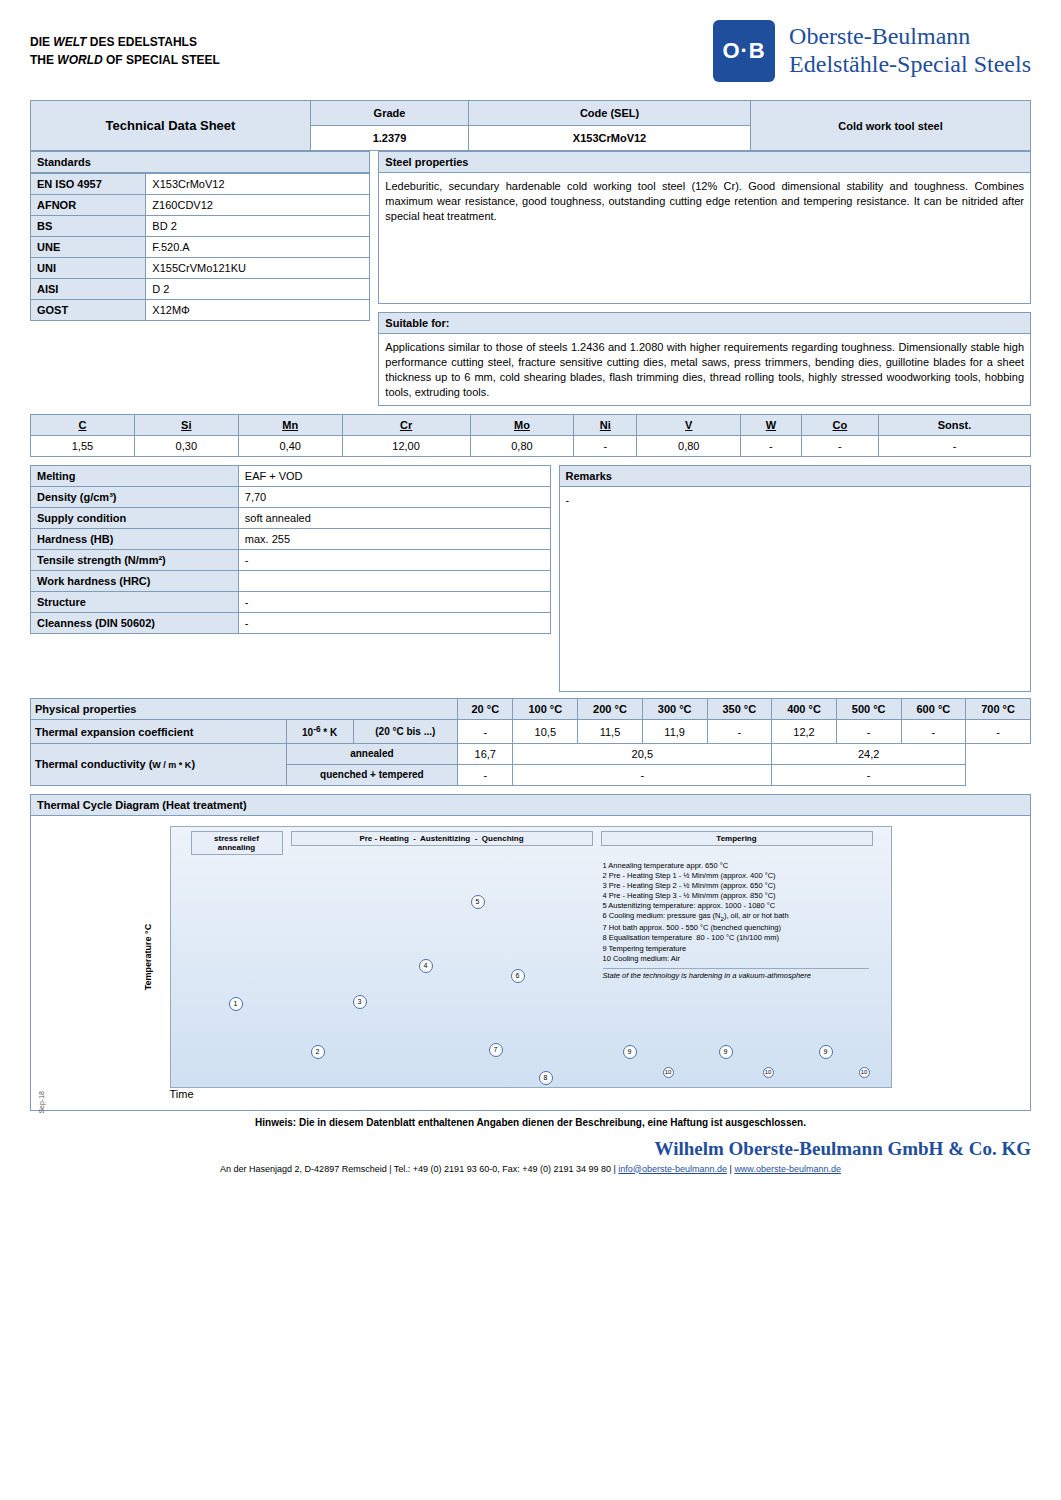Sep-18
DIE WELT DES EDELSTAHLS
THE WORLD OF SPECIAL STEEL
O·B
Oberste-Beulmann Edelstähle-Special Steels
| Technical Data Sheet | Grade | Code (SEL) | Cold work tool steel |
| 1.2379 | X153CrMoV12 |
Standards
| EN ISO 4957 | X153CrMoV12 |
| AFNOR | Z160CDV12 |
| BS | BD 2 |
| UNE | F.520.A |
| UNI | X155CrVMo121KU |
| AISI | D 2 |
| GOST | X12MΦ |
Steel properties
Ledeburitic, secundary hardenable cold working tool steel (12% Cr). Good dimensional stability and toughness. Combines maximum wear resistance, good toughness, outstanding cutting edge retention and tempering resistance. It can be nitrided after special heat treatment.
Suitable for:
Applications similar to those of steels 1.2436 and 1.2080 with higher requirements regarding toughness. Dimensionally stable high performance cutting steel, fracture sensitive cutting dies, metal saws, press trimmers, bending dies, guillotine blades for a sheet thickness up to 6 mm, cold shearing blades, flash trimming dies, thread rolling tools, highly stressed woodworking tools, hobbing tools, extruding tools.
| C | Si | Mn | Cr | Mo | Ni | V | W | Co | Sonst. |
| 1,55 | 0,30 | 0,40 | 12,00 | 0,80 | - | 0,80 | - | - | - |
| Melting | EAF + VOD |
| Density (g/cm³) | 7,70 |
| Supply condition | soft annealed |
| Hardness (HB) | max. 255 |
| Tensile strength (N/mm²) | - |
| Work hardness (HRC) | |
| Structure | - |
| Cleanness (DIN 50602) | - |
Remarks
-
| Physical properties | 20 °C | 100 °C | 200 °C | 300 °C | 350 °C | 400 °C | 500 °C | 600 °C | 700 °C |
| Thermal expansion coefficient | 10 -6 * K | (20 °C bis ...) | - | 10,5 | 11,5 | 11,9 | - | 12,2 | - | - | - |
| Thermal conductivity ( W / m * K ) | annealed | 16,7 | 20,5 | 24,2 |
| quenched + tempered | - | - | - |
Thermal Cycle Diagram (Heat treatment)
Temperature °C
stress relief
annealing
Pre - Heating - Austenitizing - Quenching
Tempering
1 Annealing temperature appr. 650 °C
2 Pre - Heating Step 1 - ½ Min/mm (approx. 400 °C)
3 Pre - Heating Step 2 - ½ Min/mm (approx. 650 °C)
4 Pre - Heating Step 3 - ½ Min/mm (approx. 850 °C)
5 Austenitizing temperature: approx. 1000 - 1080 °C
6 Cooling medium: pressure gas (N2), oil, air or hot bath
7 Hot bath approx. 500 - 550 °C (benched quenching)
8 Equalisation temperature 80 - 100 °C (1h/100 mm)
9 Tempering temperature
10 Cooling medium: Air
State of the technology is hardening in a vakuum-athmosphere
1
2
3
4
5
6
7
8
9
9
9
10
10
10
Time
Hinweis: Die in diesem Datenblatt enthaltenen Angaben dienen der Beschreibung, eine Haftung ist ausgeschlossen.
Wilhelm Oberste-Beulmann GmbH & Co. KG
An der Hasenjagd 2, D-42897 Remscheid | Tel.: +49 (0) 2191 93 60-0, Fax: +49 (0) 2191 34 99 80 | info@oberste-beulmann.de | www.oberste-beulmann.de